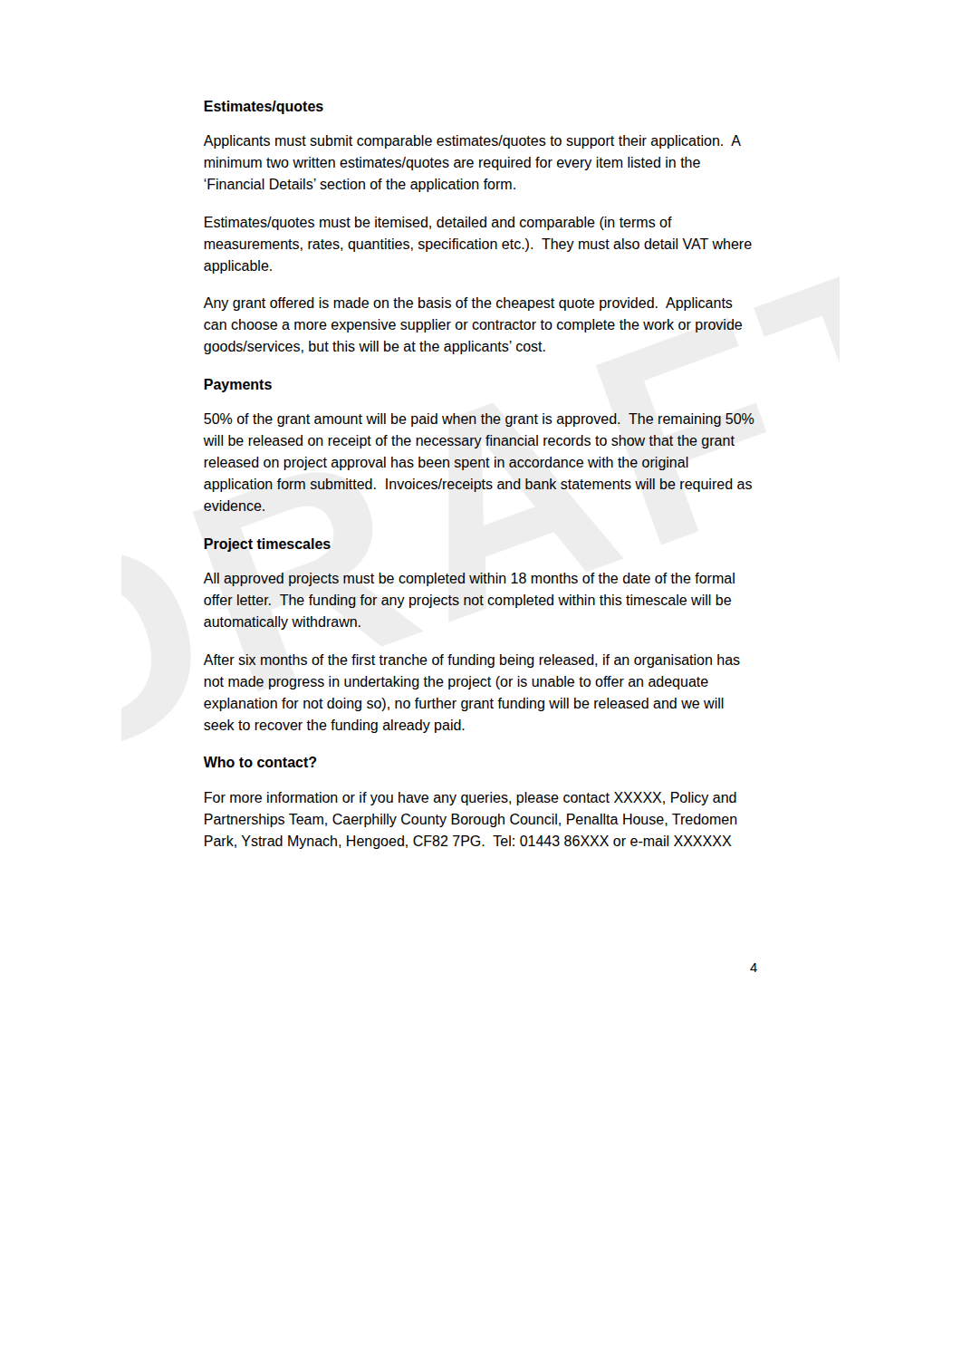DRAFT
Estimates/quotes
Applicants must submit comparable estimates/quotes to support their application. A minimum two written estimates/quotes are required for every item listed in the ‘Financial Details’ section of the application form.
Estimates/quotes must be itemised, detailed and comparable (in terms of measurements, rates, quantities, specification etc.). They must also detail VAT where applicable.
Any grant offered is made on the basis of the cheapest quote provided. Applicants can choose a more expensive supplier or contractor to complete the work or provide goods/services, but this will be at the applicants’ cost.
Payments
50% of the grant amount will be paid when the grant is approved. The remaining 50% will be released on receipt of the necessary financial records to show that the grant released on project approval has been spent in accordance with the original application form submitted. Invoices/receipts and bank statements will be required as evidence.
Project timescales
All approved projects must be completed within 18 months of the date of the formal offer letter. The funding for any projects not completed within this timescale will be automatically withdrawn.
After six months of the first tranche of funding being released, if an organisation has not made progress in undertaking the project (or is unable to offer an adequate explanation for not doing so), no further grant funding will be released and we will seek to recover the funding already paid.
Who to contact?
For more information or if you have any queries, please contact XXXXX, Policy and Partnerships Team, Caerphilly County Borough Council, Penallta House, Tredomen Park, Ystrad Mynach, Hengoed, CF82 7PG. Tel: 01443 86XXX or e-mail XXXXXX
4